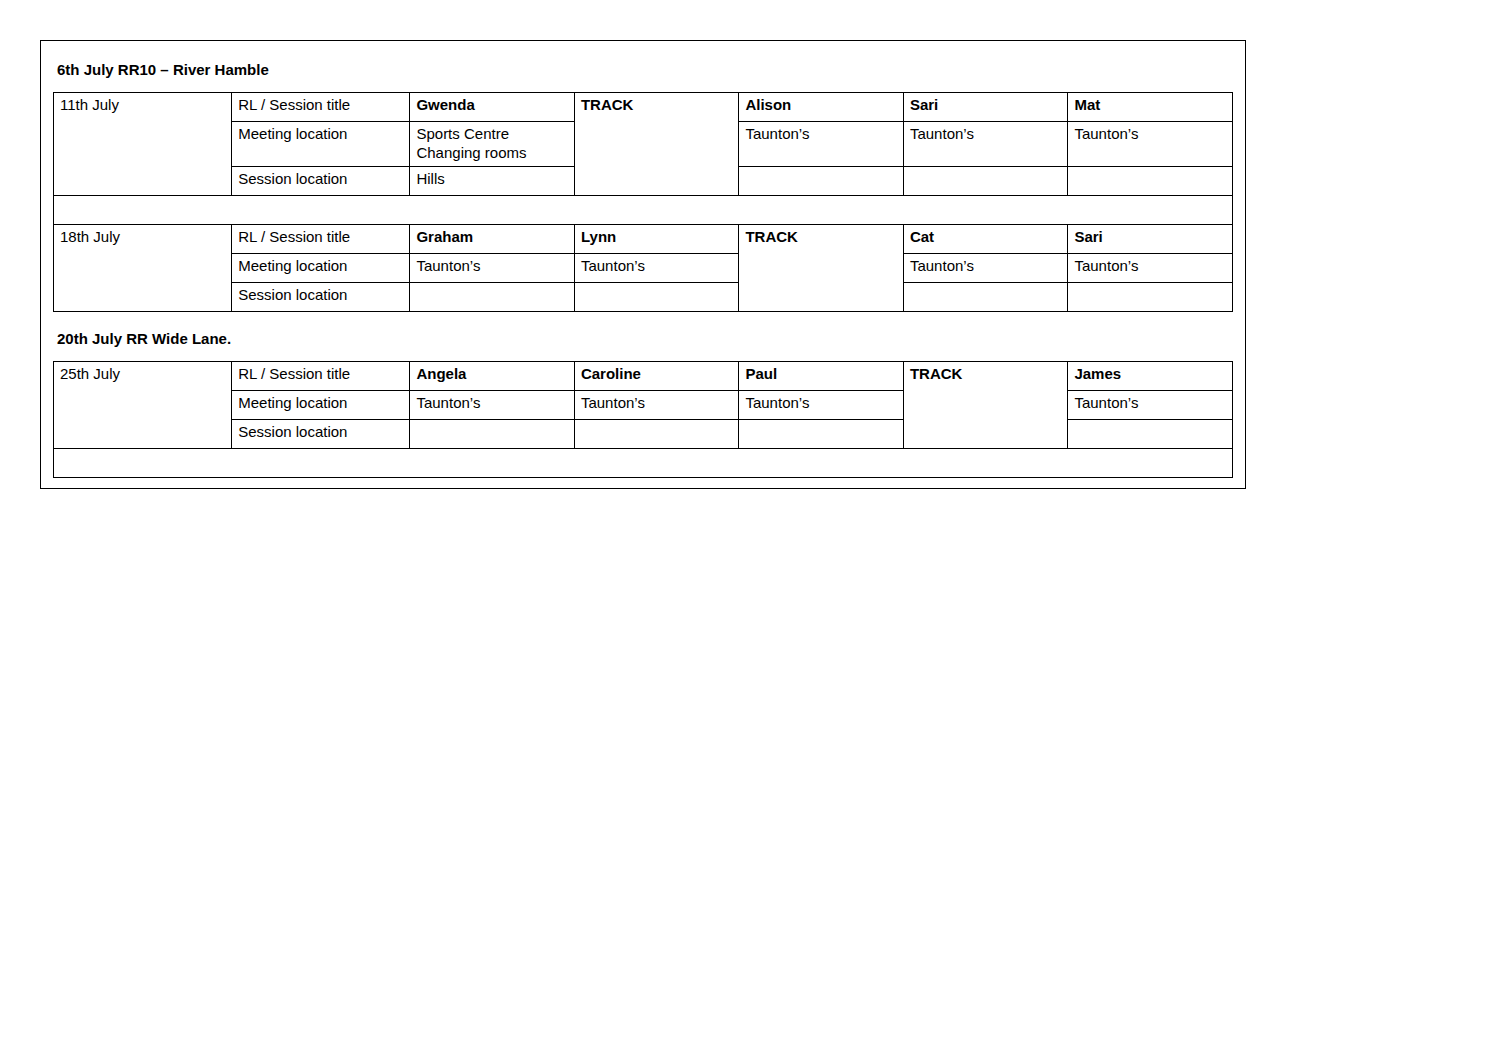6th July RR10 – River Hamble
| 11th July | RL / Session title | Gwenda | TRACK | Alison | Sari | Mat |
| Meeting location | Sports Centre Changing rooms | Taunton’s | Taunton’s | Taunton’s |
| Session location | Hills | | | |
| 18th July | RL / Session title | Graham | Lynn | TRACK | Cat | Sari |
| Meeting location | Taunton’s | Taunton’s | Taunton’s | Taunton’s |
| Session location | | | | |
20th July RR Wide Lane.
| 25th July | RL / Session title | Angela | Caroline | Paul | TRACK | James |
| Meeting location | Taunton’s | Taunton’s | Taunton’s | Taunton’s |
| Session location | | | | |